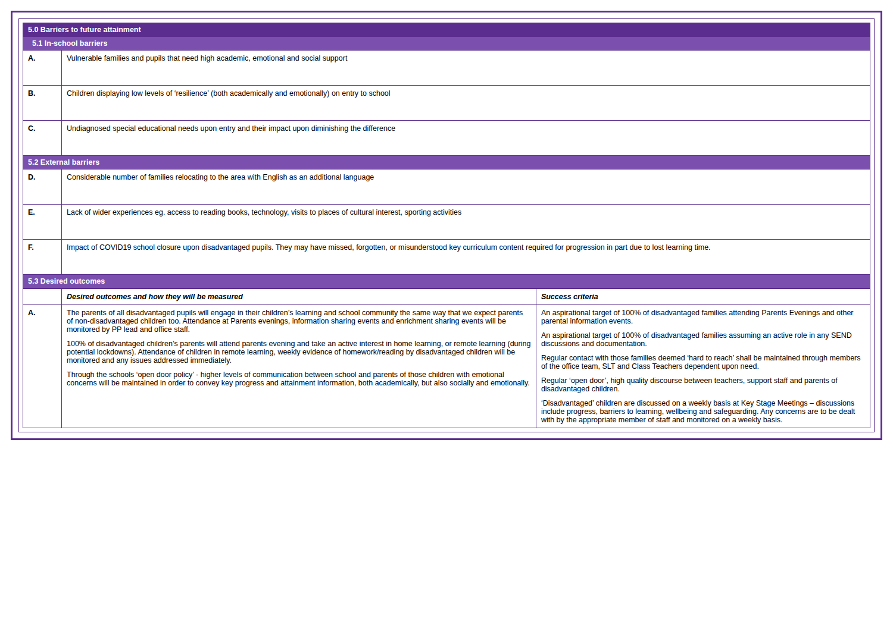| 5.0 Barriers to future attainment |
| 5.1 In-school barriers |
| A. | Vulnerable families and pupils that need high academic, emotional and social support |
| B. | Children displaying low levels of ‘resilience’ (both academically and emotionally) on entry to school |
| C. | Undiagnosed special educational needs upon entry and their impact upon diminishing the difference |
| 5.2 External barriers |
| D. | Considerable number of families relocating to the area with English as an additional language |
| E. | Lack of wider experiences eg. access to reading books, technology, visits to places of cultural interest, sporting activities |
| F. | Impact of COVID19 school closure upon disadvantaged pupils. They may have missed, forgotten, or misunderstood key curriculum content required for progression in part due to lost learning time. |
| 5.3 Desired outcomes |
| | Desired outcomes and how they will be measured | Success criteria |
| A. | The parents of all disadvantaged pupils will engage in their children’s learning and school community the same way that we expect parents of non-disadvantaged children too. Attendance at Parents evenings, information sharing events and enrichment sharing events will be monitored by PP lead and office staff. 100% of disadvantaged children’s parents will attend parents evening and take an active interest in home learning, or remote learning (during potential lockdowns). Attendance of children in remote learning, weekly evidence of homework/reading by disadvantaged children will be monitored and any issues addressed immediately. Through the schools ‘open door policy’ - higher levels of communication between school and parents of those children with emotional concerns will be maintained in order to convey key progress and attainment information, both academically, but also socially and emotionally. | An aspirational target of 100% of disadvantaged families attending Parents Evenings and other parental information events. An aspirational target of 100% of disadvantaged families assuming an active role in any SEND discussions and documentation. Regular contact with those families deemed ‘hard to reach’ shall be maintained through members of the office team, SLT and Class Teachers dependent upon need. Regular ‘open door’, high quality discourse between teachers, support staff and parents of disadvantaged children. ‘Disadvantaged’ children are discussed on a weekly basis at Key Stage Meetings – discussions include progress, barriers to learning, wellbeing and safeguarding. Any concerns are to be dealt with by the appropriate member of staff and monitored on a weekly basis. |